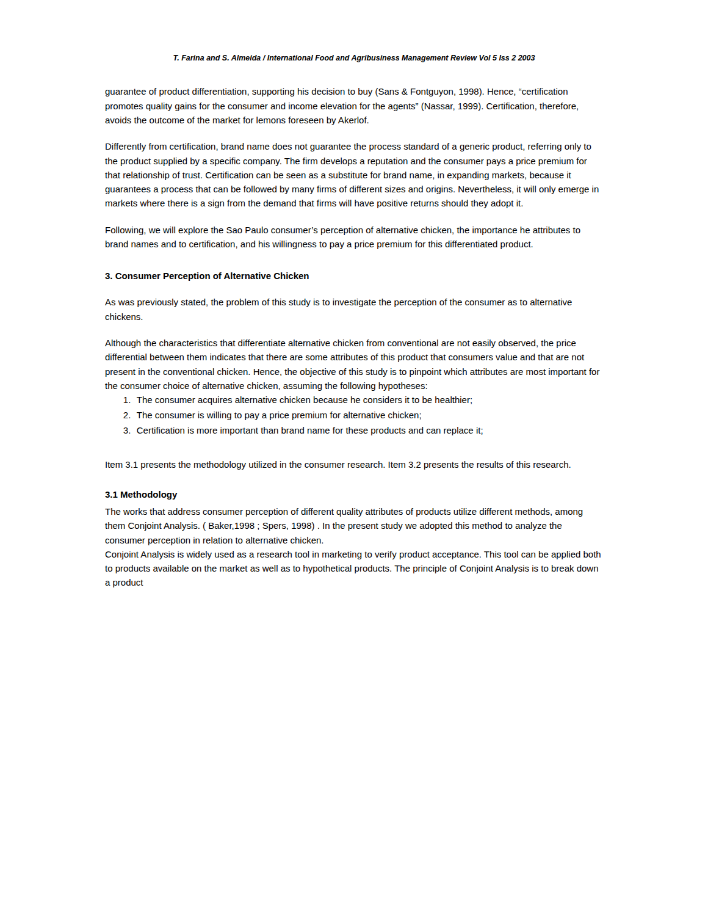T. Farina and S. Almeida / International Food and Agribusiness Management Review Vol 5 Iss 2 2003
guarantee of product differentiation, supporting his decision to buy (Sans & Fontguyon, 1998). Hence, “certification promotes quality gains for the consumer and income elevation for the agents” (Nassar, 1999). Certification, therefore, avoids the outcome of the market for lemons foreseen by Akerlof.
Differently from certification, brand name does not guarantee the process standard of a generic product, referring only to the product supplied by a specific company. The firm develops a reputation and the consumer pays a price premium for that relationship of trust. Certification can be seen as a substitute for brand name, in expanding markets, because it guarantees a process that can be followed by many firms of different sizes and origins. Nevertheless, it will only emerge in markets where there is a sign from the demand that firms will have positive returns should they adopt it.
Following, we will explore the Sao Paulo consumer’s perception of alternative chicken, the importance he attributes to brand names and to certification, and his willingness to pay a price premium for this differentiated product.
3. Consumer Perception of Alternative Chicken
As was previously stated, the problem of this study is to investigate the perception of the consumer as to alternative chickens.
Although the characteristics that differentiate alternative chicken from conventional are not easily observed, the price differential between them indicates that there are some attributes of this product that consumers value and that are not present in the conventional chicken. Hence, the objective of this study is to pinpoint which attributes are most important for the consumer choice of alternative chicken, assuming the following hypotheses:
The consumer acquires alternative chicken because he considers it to be healthier;
The consumer is willing to pay a price premium for alternative chicken;
Certification is more important than brand name for these products and can replace it;
Item 3.1 presents the methodology utilized in the consumer research. Item 3.2 presents the results of this research.
3.1 Methodology
The works that address consumer perception of different quality attributes of products utilize different methods, among them Conjoint Analysis. ( Baker,1998 ; Spers, 1998) . In the present study we adopted this method to analyze the consumer perception in relation to alternative chicken.
Conjoint Analysis is widely used as a research tool in marketing to verify product acceptance. This tool can be applied both to products available on the market as well as to hypothetical products. The principle of Conjoint Analysis is to break down a product